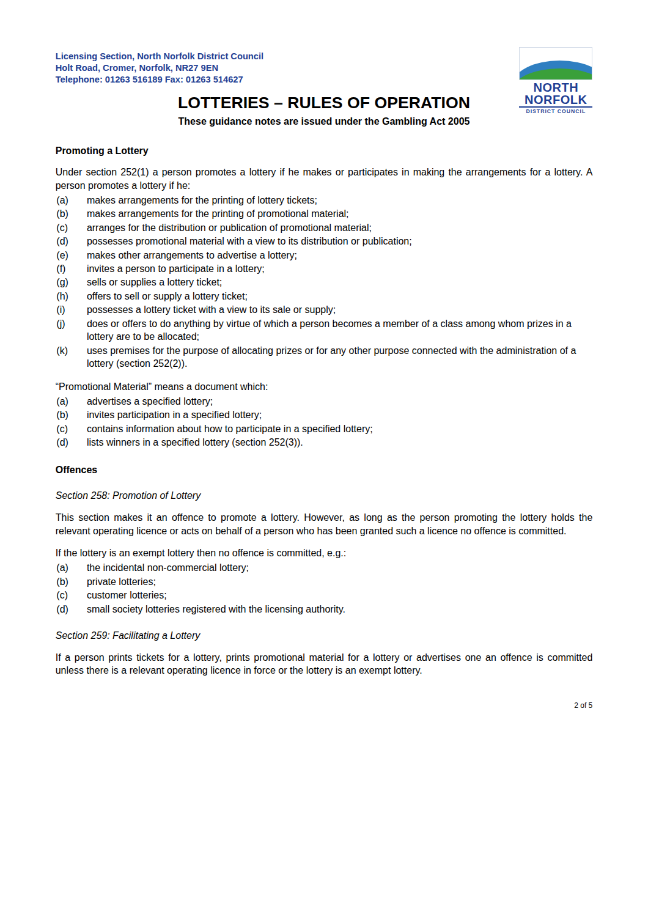NORTH
NORFOLK
DISTRICT COUNCIL
Licensing Section, North Norfolk District Council
Holt Road, Cromer, Norfolk, NR27 9EN
Telephone: 01263 516189 Fax: 01263 514627
LOTTERIES – RULES OF OPERATION
These guidance notes are issued under the Gambling Act 2005
Promoting a Lottery
Under section 252(1) a person promotes a lottery if he makes or participates in making the arrangements for a lottery. A person promotes a lottery if he:
| (a) | makes arrangements for the printing of lottery tickets; |
| (b) | makes arrangements for the printing of promotional material; |
| (c) | arranges for the distribution or publication of promotional material; |
| (d) | possesses promotional material with a view to its distribution or publication; |
| (e) | makes other arrangements to advertise a lottery; |
| (f) | invites a person to participate in a lottery; |
| (g) | sells or supplies a lottery ticket; |
| (h) | offers to sell or supply a lottery ticket; |
| (i) | possesses a lottery ticket with a view to its sale or supply; |
| (j) | does or offers to do anything by virtue of which a person becomes a member of a class among whom prizes in a lottery are to be allocated; |
| (k) | uses premises for the purpose of allocating prizes or for any other purpose connected with the administration of a lottery (section 252(2)). |
“Promotional Material” means a document which:
| (a) | advertises a specified lottery; |
| (b) | invites participation in a specified lottery; |
| (c) | contains information about how to participate in a specified lottery; |
| (d) | lists winners in a specified lottery (section 252(3)). |
Offences
Section 258: Promotion of Lottery
This section makes it an offence to promote a lottery. However, as long as the person promoting the lottery holds the relevant operating licence or acts on behalf of a person who has been granted such a licence no offence is committed.
If the lottery is an exempt lottery then no offence is committed, e.g.:
| (a) | the incidental non-commercial lottery; |
| (b) | private lotteries; |
| (c) | customer lotteries; |
| (d) | small society lotteries registered with the licensing authority. |
Section 259: Facilitating a Lottery
If a person prints tickets for a lottery, prints promotional material for a lottery or advertises one an offence is committed unless there is a relevant operating licence in force or the lottery is an exempt lottery.
2 of 5